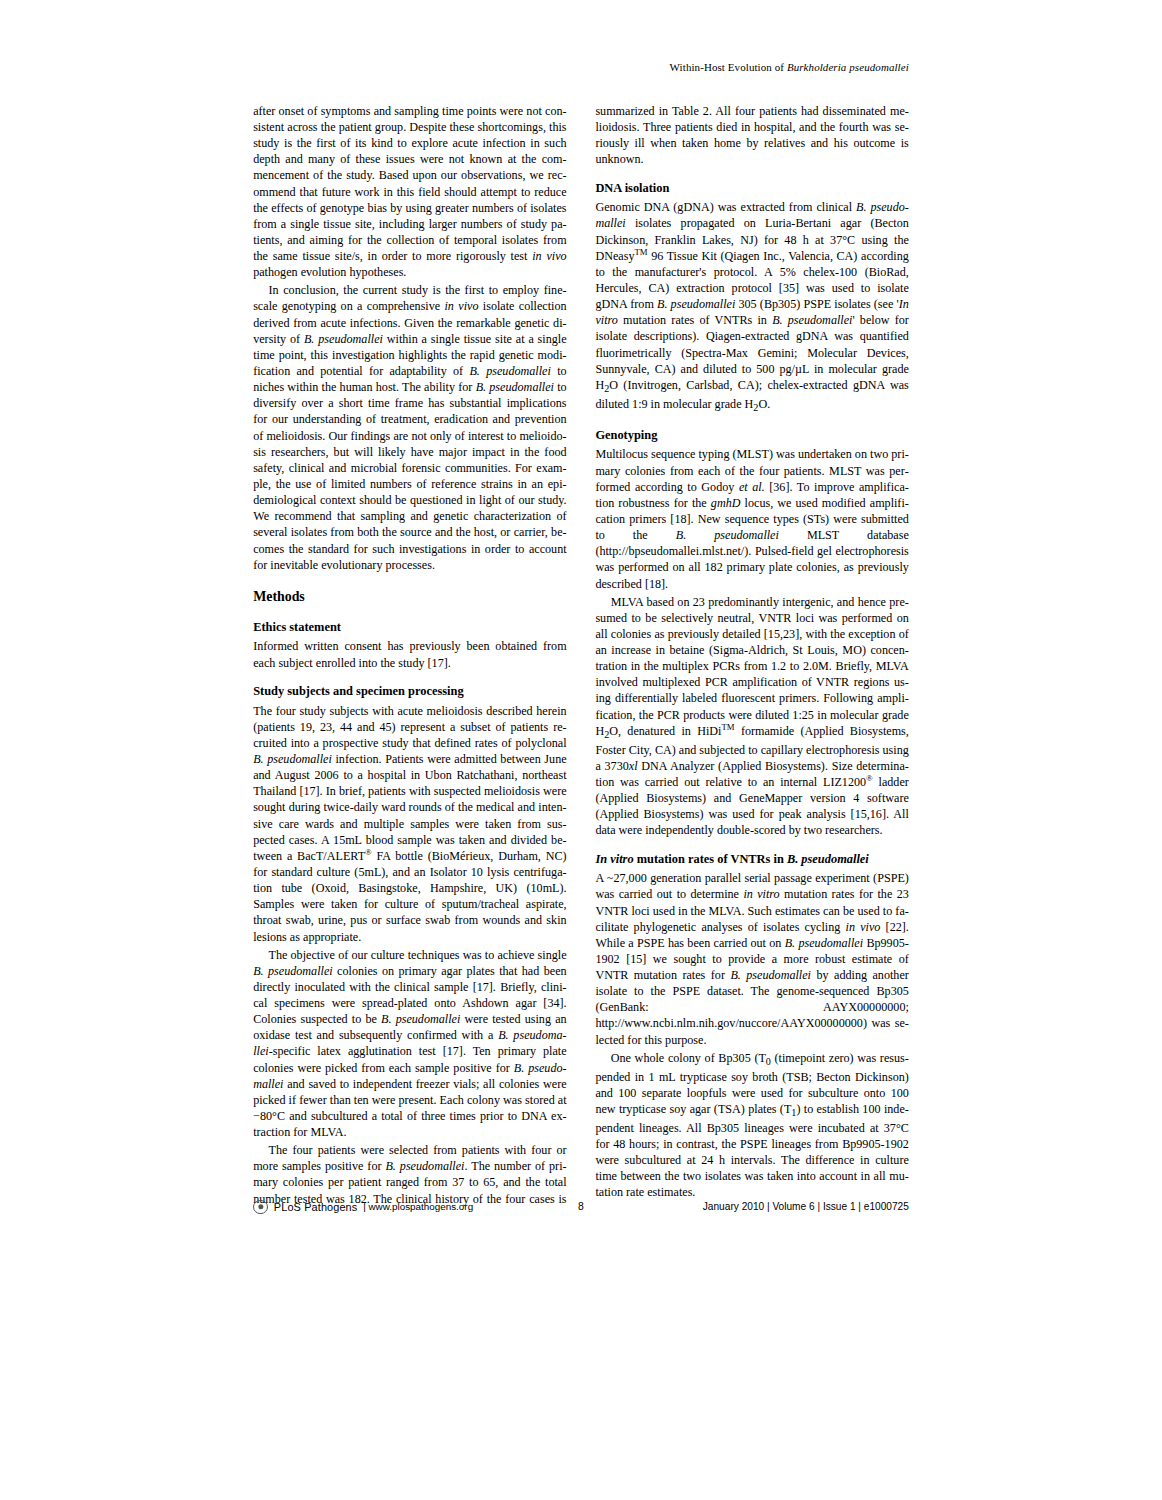Within-Host Evolution of Burkholderia pseudomallei
after onset of symptoms and sampling time points were not consistent across the patient group. Despite these shortcomings, this study is the first of its kind to explore acute infection in such depth and many of these issues were not known at the commencement of the study. Based upon our observations, we recommend that future work in this field should attempt to reduce the effects of genotype bias by using greater numbers of isolates from a single tissue site, including larger numbers of study patients, and aiming for the collection of temporal isolates from the same tissue site/s, in order to more rigorously test in vivo pathogen evolution hypotheses.
In conclusion, the current study is the first to employ fine-scale genotyping on a comprehensive in vivo isolate collection derived from acute infections. Given the remarkable genetic diversity of B. pseudomallei within a single tissue site at a single time point, this investigation highlights the rapid genetic modification and potential for adaptability of B. pseudomallei to niches within the human host. The ability for B. pseudomallei to diversify over a short time frame has substantial implications for our understanding of treatment, eradication and prevention of melioidosis. Our findings are not only of interest to melioidosis researchers, but will likely have major impact in the food safety, clinical and microbial forensic communities. For example, the use of limited numbers of reference strains in an epidemiological context should be questioned in light of our study. We recommend that sampling and genetic characterization of several isolates from both the source and the host, or carrier, becomes the standard for such investigations in order to account for inevitable evolutionary processes.
Methods
Ethics statement
Informed written consent has previously been obtained from each subject enrolled into the study [17].
Study subjects and specimen processing
The four study subjects with acute melioidosis described herein (patients 19, 23, 44 and 45) represent a subset of patients recruited into a prospective study that defined rates of polyclonal B. pseudomallei infection. Patients were admitted between June and August 2006 to a hospital in Ubon Ratchathani, northeast Thailand [17]. In brief, patients with suspected melioidosis were sought during twice-daily ward rounds of the medical and intensive care wards and multiple samples were taken from suspected cases. A 15mL blood sample was taken and divided between a BacT/ALERT® FA bottle (BioMérieux, Durham, NC) for standard culture (5mL), and an Isolator 10 lysis centrifugation tube (Oxoid, Basingstoke, Hampshire, UK) (10mL). Samples were taken for culture of sputum/tracheal aspirate, throat swab, urine, pus or surface swab from wounds and skin lesions as appropriate.
The objective of our culture techniques was to achieve single B. pseudomallei colonies on primary agar plates that had been directly inoculated with the clinical sample [17]. Briefly, clinical specimens were spread-plated onto Ashdown agar [34]. Colonies suspected to be B. pseudomallei were tested using an oxidase test and subsequently confirmed with a B. pseudomallei-specific latex agglutination test [17]. Ten primary plate colonies were picked from each sample positive for B. pseudomallei and saved to independent freezer vials; all colonies were picked if fewer than ten were present. Each colony was stored at −80°C and subcultured a total of three times prior to DNA extraction for MLVA.
The four patients were selected from patients with four or more samples positive for B. pseudomallei. The number of primary colonies per patient ranged from 37 to 65, and the total number tested was 182. The clinical history of the four cases is summarized in Table 2. All four patients had disseminated melioidosis. Three patients died in hospital, and the fourth was seriously ill when taken home by relatives and his outcome is unknown.
DNA isolation
Genomic DNA (gDNA) was extracted from clinical B. pseudomallei isolates propagated on Luria-Bertani agar (Becton Dickinson, Franklin Lakes, NJ) for 48 h at 37°C using the DNeasyTM 96 Tissue Kit (Qiagen Inc., Valencia, CA) according to the manufacturer's protocol. A 5% chelex-100 (BioRad, Hercules, CA) extraction protocol [35] was used to isolate gDNA from B. pseudomallei 305 (Bp305) PSPE isolates (see 'In vitro mutation rates of VNTRs in B. pseudomallei' below for isolate descriptions). Qiagen-extracted gDNA was quantified fluorimetrically (Spectra-Max Gemini; Molecular Devices, Sunnyvale, CA) and diluted to 500 pg/µL in molecular grade H2O (Invitrogen, Carlsbad, CA); chelex-extracted gDNA was diluted 1:9 in molecular grade H2O.
Genotyping
Multilocus sequence typing (MLST) was undertaken on two primary colonies from each of the four patients. MLST was performed according to Godoy et al. [36]. To improve amplification robustness for the gmhD locus, we used modified amplification primers [18]. New sequence types (STs) were submitted to the B. pseudomallei MLST database (http://bpseudomallei.mlst.net/). Pulsed-field gel electrophoresis was performed on all 182 primary plate colonies, as previously described [18].
MLVA based on 23 predominantly intergenic, and hence presumed to be selectively neutral, VNTR loci was performed on all colonies as previously detailed [15,23], with the exception of an increase in betaine (Sigma-Aldrich, St Louis, MO) concentration in the multiplex PCRs from 1.2 to 2.0M. Briefly, MLVA involved multiplexed PCR amplification of VNTR regions using differentially labeled fluorescent primers. Following amplification, the PCR products were diluted 1:25 in molecular grade H2O, denatured in HiDiTM formamide (Applied Biosystems, Foster City, CA) and subjected to capillary electrophoresis using a 3730xl DNA Analyzer (Applied Biosystems). Size determination was carried out relative to an internal LIZ1200® ladder (Applied Biosystems) and GeneMapper version 4 software (Applied Biosystems) was used for peak analysis [15,16]. All data were independently double-scored by two researchers.
In vitro mutation rates of VNTRs in B. pseudomallei
A ~27,000 generation parallel serial passage experiment (PSPE) was carried out to determine in vitro mutation rates for the 23 VNTR loci used in the MLVA. Such estimates can be used to facilitate phylogenetic analyses of isolates cycling in vivo [22]. While a PSPE has been carried out on B. pseudomallei Bp9905-1902 [15] we sought to provide a more robust estimate of VNTR mutation rates for B. pseudomallei by adding another isolate to the PSPE dataset. The genome-sequenced Bp305 (GenBank: AAYX00000000; http://www.ncbi.nlm.nih.gov/nuccore/AAYX00000000) was selected for this purpose.
One whole colony of Bp305 (T0 (timepoint zero) was resuspended in 1 mL trypticase soy broth (TSB; Becton Dickinson) and 100 separate loopfuls were used for subculture onto 100 new trypticase soy agar (TSA) plates (T1) to establish 100 independent lineages. All Bp305 lineages were incubated at 37°C for 48 hours; in contrast, the PSPE lineages from Bp9905-1902 were subcultured at 24 h intervals. The difference in culture time between the two isolates was taken into account in all mutation rate estimates.
PLoS Pathogens | www.plospathogens.org
8
January 2010 | Volume 6 | Issue 1 | e1000725